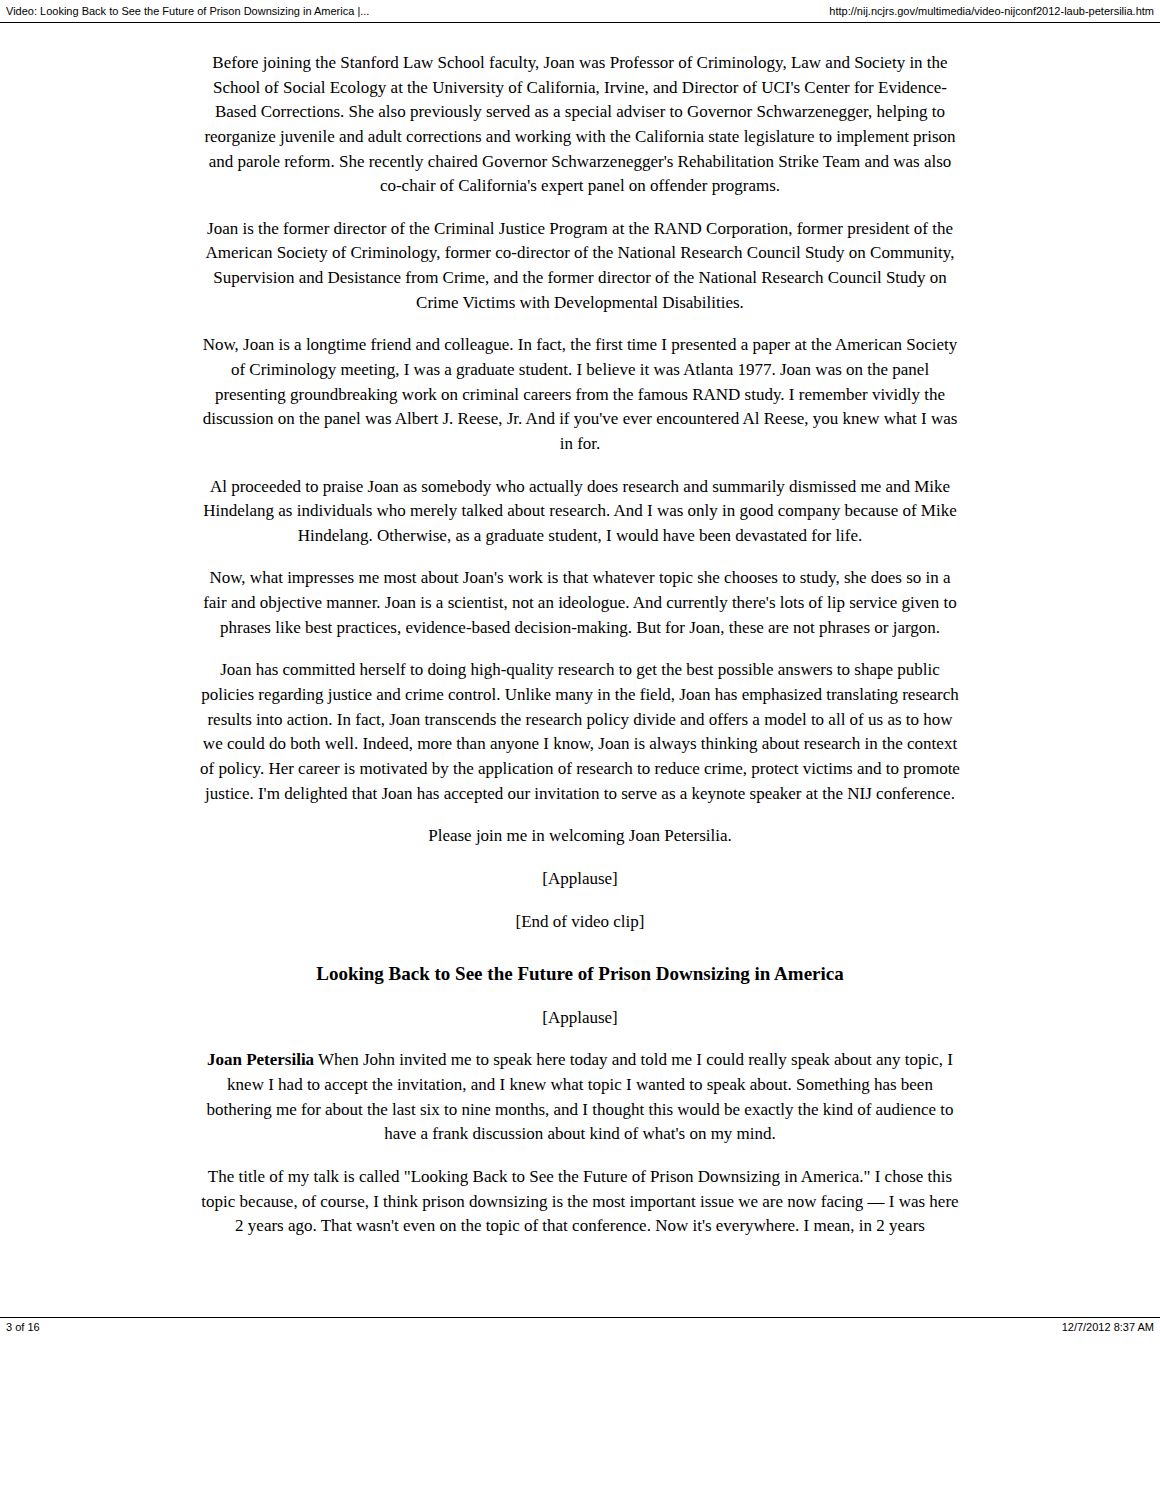Video: Looking Back to See the Future of Prison Downsizing in America |...
http://nij.ncjrs.gov/multimedia/video-nijconf2012-laub-petersilia.htm
Before joining the Stanford Law School faculty, Joan was Professor of Criminology, Law and Society in the School of Social Ecology at the University of California, Irvine, and Director of UCI's Center for Evidence-Based Corrections. She also previously served as a special adviser to Governor Schwarzenegger, helping to reorganize juvenile and adult corrections and working with the California state legislature to implement prison and parole reform. She recently chaired Governor Schwarzenegger's Rehabilitation Strike Team and was also co-chair of California's expert panel on offender programs.
Joan is the former director of the Criminal Justice Program at the RAND Corporation, former president of the American Society of Criminology, former co-director of the National Research Council Study on Community, Supervision and Desistance from Crime, and the former director of the National Research Council Study on Crime Victims with Developmental Disabilities.
Now, Joan is a longtime friend and colleague. In fact, the first time I presented a paper at the American Society of Criminology meeting, I was a graduate student. I believe it was Atlanta 1977. Joan was on the panel presenting groundbreaking work on criminal careers from the famous RAND study. I remember vividly the discussion on the panel was Albert J. Reese, Jr. And if you've ever encountered Al Reese, you knew what I was in for.
Al proceeded to praise Joan as somebody who actually does research and summarily dismissed me and Mike Hindelang as individuals who merely talked about research. And I was only in good company because of Mike Hindelang. Otherwise, as a graduate student, I would have been devastated for life.
Now, what impresses me most about Joan's work is that whatever topic she chooses to study, she does so in a fair and objective manner. Joan is a scientist, not an ideologue. And currently there's lots of lip service given to phrases like best practices, evidence-based decision-making. But for Joan, these are not phrases or jargon.
Joan has committed herself to doing high-quality research to get the best possible answers to shape public policies regarding justice and crime control. Unlike many in the field, Joan has emphasized translating research results into action. In fact, Joan transcends the research policy divide and offers a model to all of us as to how we could do both well. Indeed, more than anyone I know, Joan is always thinking about research in the context of policy. Her career is motivated by the application of research to reduce crime, protect victims and to promote justice. I'm delighted that Joan has accepted our invitation to serve as a keynote speaker at the NIJ conference.
Please join me in welcoming Joan Petersilia.
[Applause]
[End of video clip]
Looking Back to See the Future of Prison Downsizing in America
[Applause]
Joan Petersilia When John invited me to speak here today and told me I could really speak about any topic, I knew I had to accept the invitation, and I knew what topic I wanted to speak about. Something has been bothering me for about the last six to nine months, and I thought this would be exactly the kind of audience to have a frank discussion about kind of what's on my mind.
The title of my talk is called "Looking Back to See the Future of Prison Downsizing in America." I chose this topic because, of course, I think prison downsizing is the most important issue we are now facing — I was here 2 years ago. That wasn't even on the topic of that conference. Now it's everywhere. I mean, in 2 years
3 of 16
12/7/2012 8:37 AM